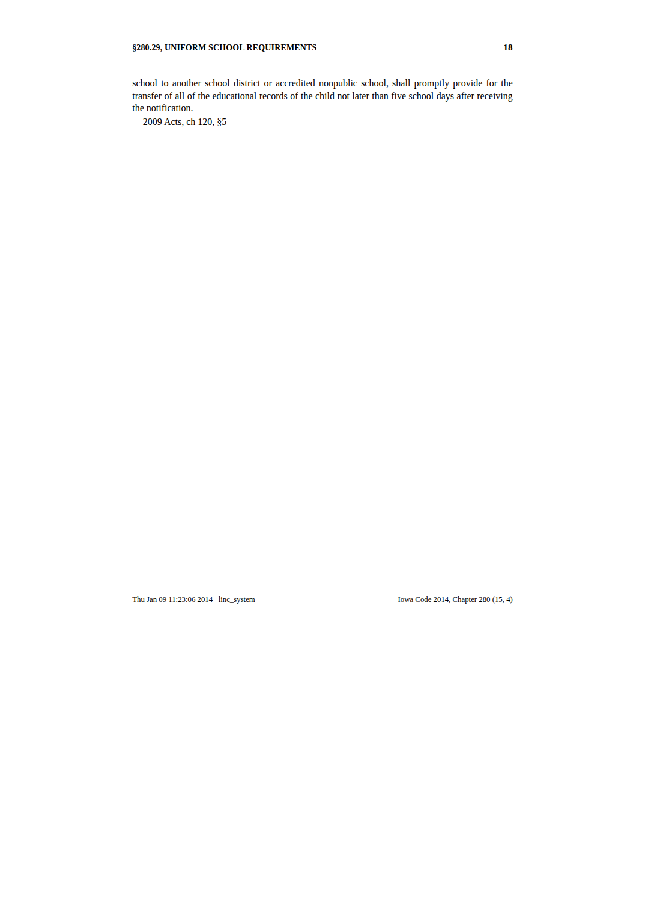§280.29, UNIFORM SCHOOL REQUIREMENTS 18
school to another school district or accredited nonpublic school, shall promptly provide for the transfer of all of the educational records of the child not later than five school days after receiving the notification.
2009 Acts, ch 120, §5
Thu Jan 09 11:23:06 2014 linc_system Iowa Code 2014, Chapter 280 (15, 4)